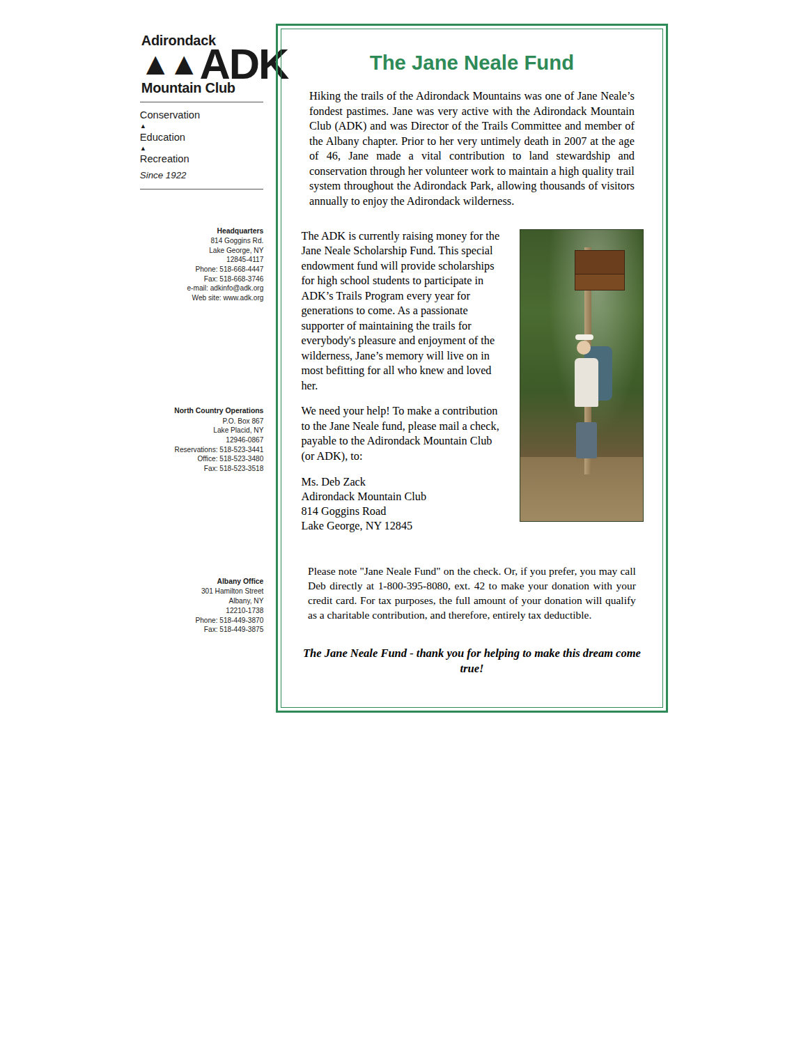Adirondack
▲▲ ADK
Mountain Club
Conservation ▲ Education ▲ Recreation
Since 1922
Headquarters
814 Goggins Rd.
Lake George, NY
12845-4117
Phone: 518-668-4447
Fax: 518-668-3746
e-mail: adkinfo@adk.org
Web site: www.adk.org
North Country Operations
P.O. Box 867
Lake Placid, NY
12946-0867
Reservations: 518-523-3441
Office: 518-523-3480
Fax: 518-523-3518
Albany Office
301 Hamilton Street
Albany, NY
12210-1738
Phone: 518-449-3870
Fax: 518-449-3875
The Jane Neale Fund
Hiking the trails of the Adirondack Mountains was one of Jane Neale’s fondest pastimes. Jane was very active with the Adirondack Mountain Club (ADK) and was Director of the Trails Committee and member of the Albany chapter. Prior to her very untimely death in 2007 at the age of 46, Jane made a vital contribution to land stewardship and conservation through her volunteer work to maintain a high quality trail system throughout the Adirondack Park, allowing thousands of visitors annually to enjoy the Adirondack wilderness.
The ADK is currently raising money for the Jane Neale Scholarship Fund. This special endowment fund will provide scholarships for high school students to participate in ADK’s Trails Program every year for generations to come. As a passionate supporter of maintaining the trails for everybody's pleasure and enjoyment of the wilderness, Jane’s memory will live on in most befitting for all who knew and loved her.
We need your help! To make a contribution to the Jane Neale fund, please mail a check, payable to the Adirondack Mountain Club (or ADK), to:
Ms. Deb Zack
Adirondack Mountain Club
814 Goggins Road
Lake George, NY 12845
Please note "Jane Neale Fund" on the check. Or, if you prefer, you may call Deb directly at 1-800-395-8080, ext. 42 to make your donation with your credit card. For tax purposes, the full amount of your donation will qualify as a charitable contribution, and therefore, entirely tax deductible.
The Jane Neale Fund - thank you for helping to make this dream come true!